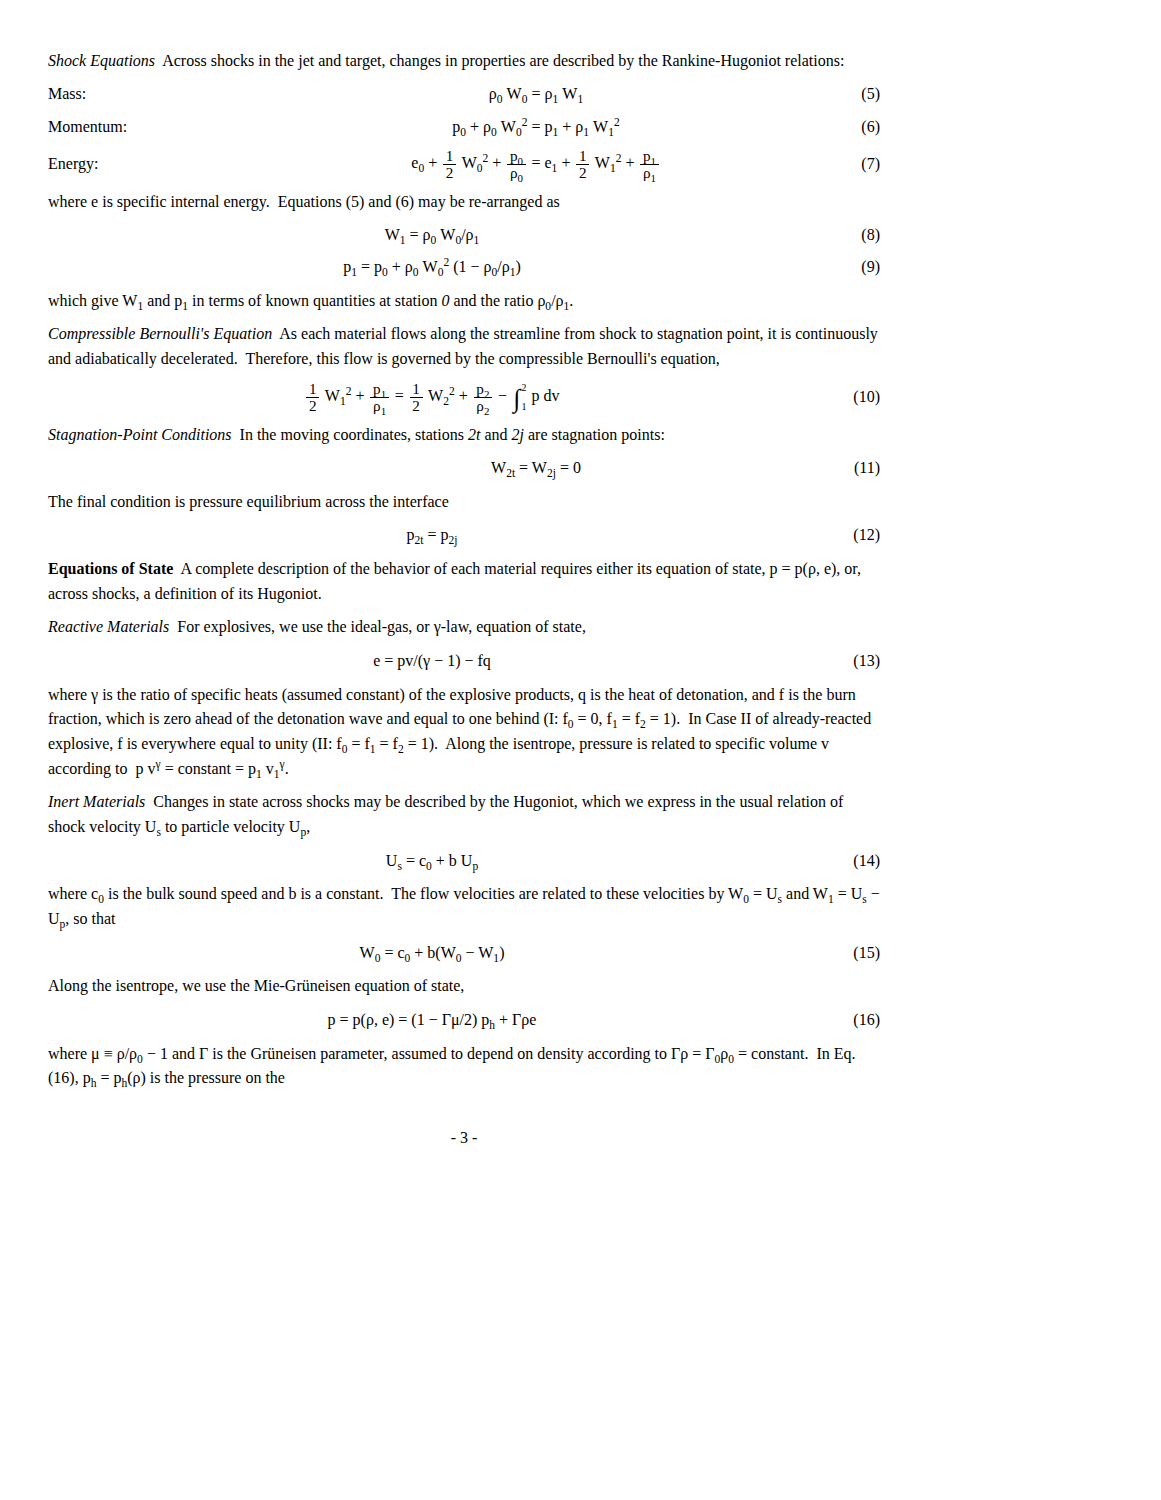Shock Equations Across shocks in the jet and target, changes in properties are described by the Rankine-Hugoniot relations:
Mass:
ρ0 W0 = ρ1 W1
(5)
Momentum:
p0 + ρ0 W02 = p1 + ρ1 W12
(6)
Energy:
e0 + 12 W02 + p0 ρ0 = e1 + 12 W12 + p1 ρ1
(7)
where e is specific internal energy. Equations (5) and (6) may be re-arranged as
W1 = ρ0 W0/ρ1
(8)
p1 = p0 + ρ0 W02 (1 − ρ0/ρ1)
(9)
which give W1 and p1 in terms of known quantities at station 0 and the ratio ρ0/ρ1.
Compressible Bernoulli's Equation As each material flows along the streamline from shock to stagnation point, it is continuously and adiabatically decelerated. Therefore, this flow is governed by the compressible Bernoulli's equation,
12 W12 + p1 ρ1 = 12 W22 + p2 ρ2 − ∫21 p dv
(10)
Stagnation-Point Conditions In the moving coordinates, stations 2t and 2j are stagnation points:
W2t = W2j = 0
(11)
The final condition is pressure equilibrium across the interface
p2t = p2j
(12)
Equations of State A complete description of the behavior of each material requires either its equation of state, p = p(ρ, e), or, across shocks, a definition of its Hugoniot.
Reactive Materials For explosives, we use the ideal-gas, or γ-law, equation of state,
e = pv/(γ − 1) − fq
(13)
where γ is the ratio of specific heats (assumed constant) of the explosive products, q is the heat of detonation, and f is the burn fraction, which is zero ahead of the detonation wave and equal to one behind (I: f0 = 0, f1 = f2 = 1). In Case II of already-reacted explosive, f is everywhere equal to unity (II: f0 = f1 = f2 = 1). Along the isentrope, pressure is related to specific volume v according to p vγ = constant = p1 v1γ.
Inert Materials Changes in state across shocks may be described by the Hugoniot, which we express in the usual relation of shock velocity Us to particle velocity Up,
Us = c0 + b Up
(14)
where c0 is the bulk sound speed and b is a constant. The flow velocities are related to these velocities by W0 = Us and W1 = Us − Up, so that
W0 = c0 + b(W0 − W1)
(15)
Along the isentrope, we use the Mie-Grüneisen equation of state,
p = p(ρ, e) = (1 − Γμ/2) ph + Γρe
(16)
where μ ≡ ρ/ρ0 − 1 and Γ is the Grüneisen parameter, assumed to depend on density according to Γρ = Γ0ρ0 = constant. In Eq. (16), ph = ph(ρ) is the pressure on the
- 3 -